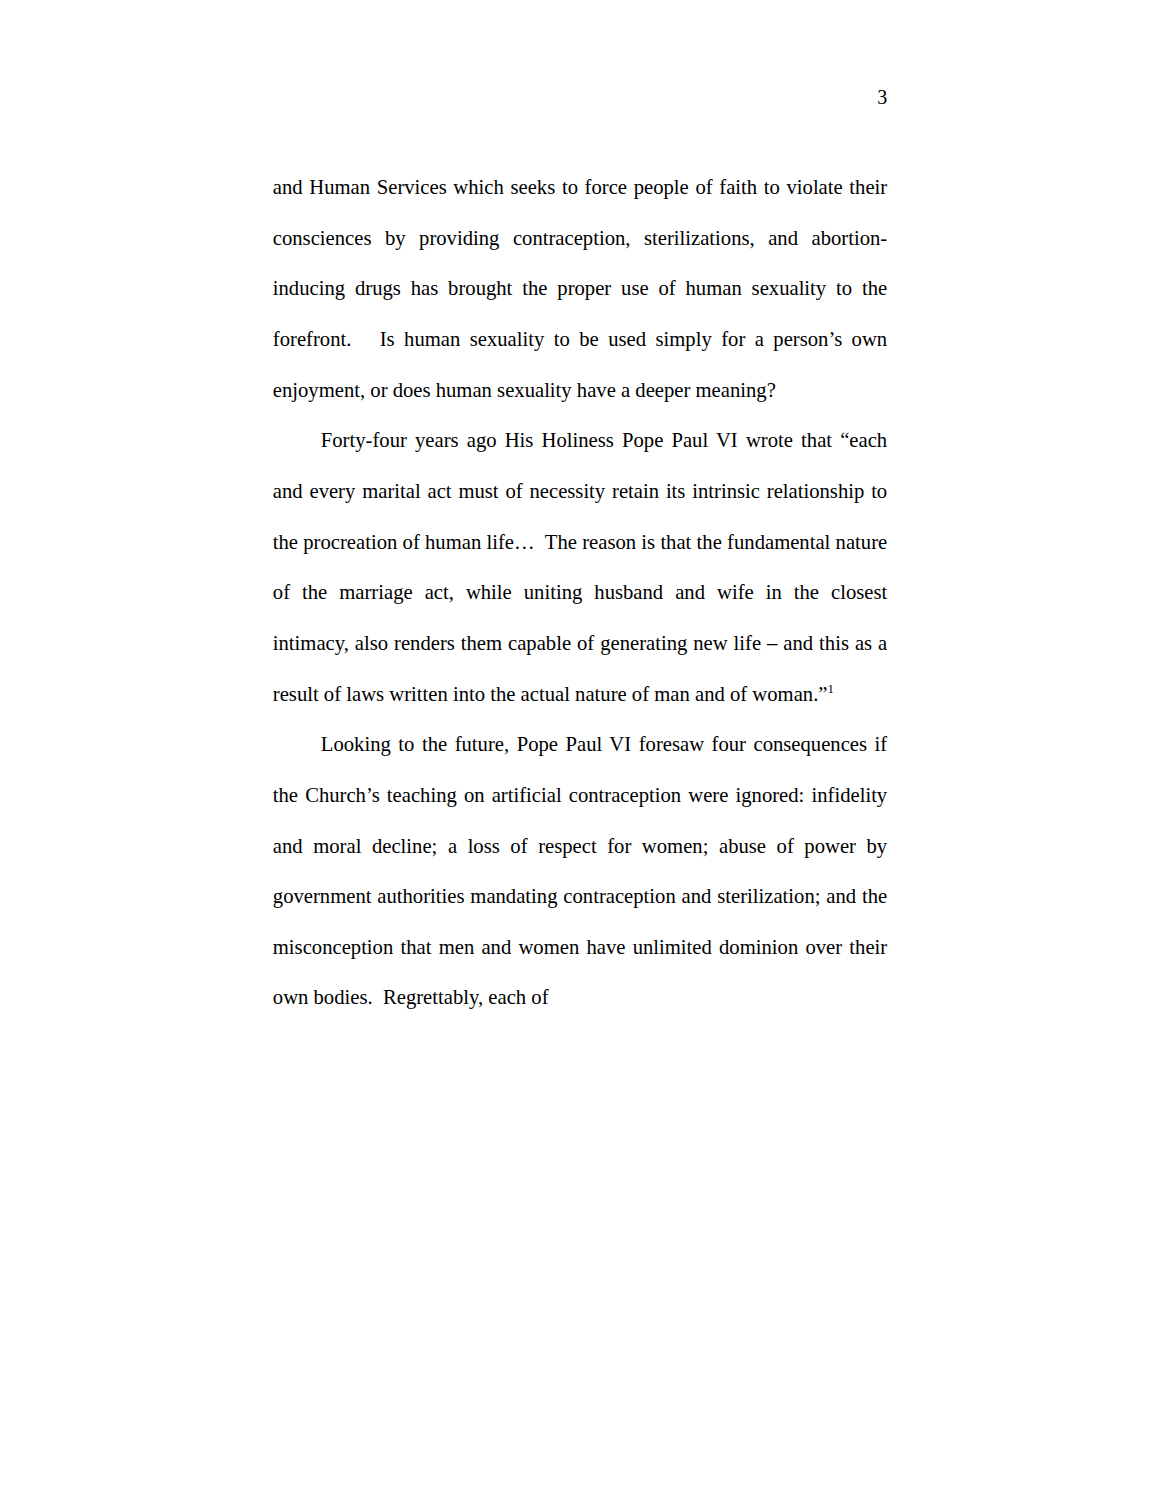3
and Human Services which seeks to force people of faith to violate their consciences by providing contraception, sterilizations, and abortion-inducing drugs has brought the proper use of human sexuality to the forefront. Is human sexuality to be used simply for a person’s own enjoyment, or does human sexuality have a deeper meaning?
Forty-four years ago His Holiness Pope Paul VI wrote that “each and every marital act must of necessity retain its intrinsic relationship to the procreation of human life… The reason is that the fundamental nature of the marriage act, while uniting husband and wife in the closest intimacy, also renders them capable of generating new life – and this as a result of laws written into the actual nature of man and of woman.”1
Looking to the future, Pope Paul VI foresaw four consequences if the Church’s teaching on artificial contraception were ignored: infidelity and moral decline; a loss of respect for women; abuse of power by government authorities mandating contraception and sterilization; and the misconception that men and women have unlimited dominion over their own bodies. Regrettably, each of